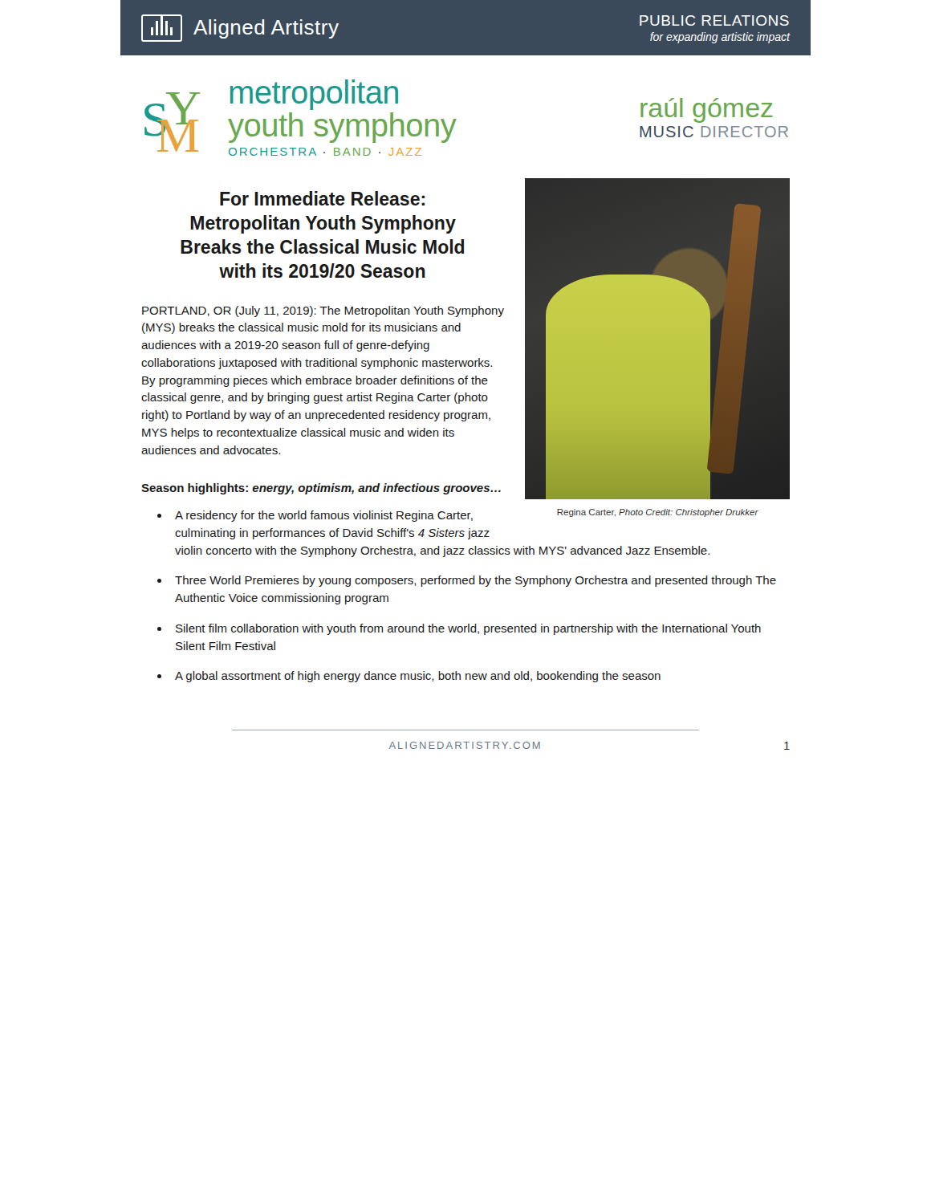Aligned Artistry
PUBLIC RELATIONS
for expanding artistic impact
S Y M
metropolitan
youth symphony
ORCHESTRA · BAND · JAZZ
raúl gómez
MUSIC DIRECTOR
Regina Carter, Photo Credit: Christopher Drukker
For Immediate Release:
Metropolitan Youth Symphony
Breaks the Classical Music Mold
with its 2019/20 Season
PORTLAND, OR (July 11, 2019): The Metropolitan Youth Symphony (MYS) breaks the classical music mold for its musicians and audiences with a 2019-20 season full of genre-defying collaborations juxtaposed with traditional symphonic masterworks. By programming pieces which embrace broader definitions of the classical genre, and by bringing guest artist Regina Carter (photo right) to Portland by way of an unprecedented residency program, MYS helps to recontextualize classical music and widen its audiences and advocates.
Season highlights: energy, optimism, and infectious grooves…
A residency for the world famous violinist Regina Carter, culminating in performances of David Schiff's 4 Sisters jazz violin concerto with the Symphony Orchestra, and jazz classics with MYS' advanced Jazz Ensemble.
Three World Premieres by young composers, performed by the Symphony Orchestra and presented through The Authentic Voice commissioning program
Silent film collaboration with youth from around the world, presented in partnership with the International Youth Silent Film Festival
A global assortment of high energy dance music, both new and old, bookending the season
ALIGNEDARTISTRY.COM
1